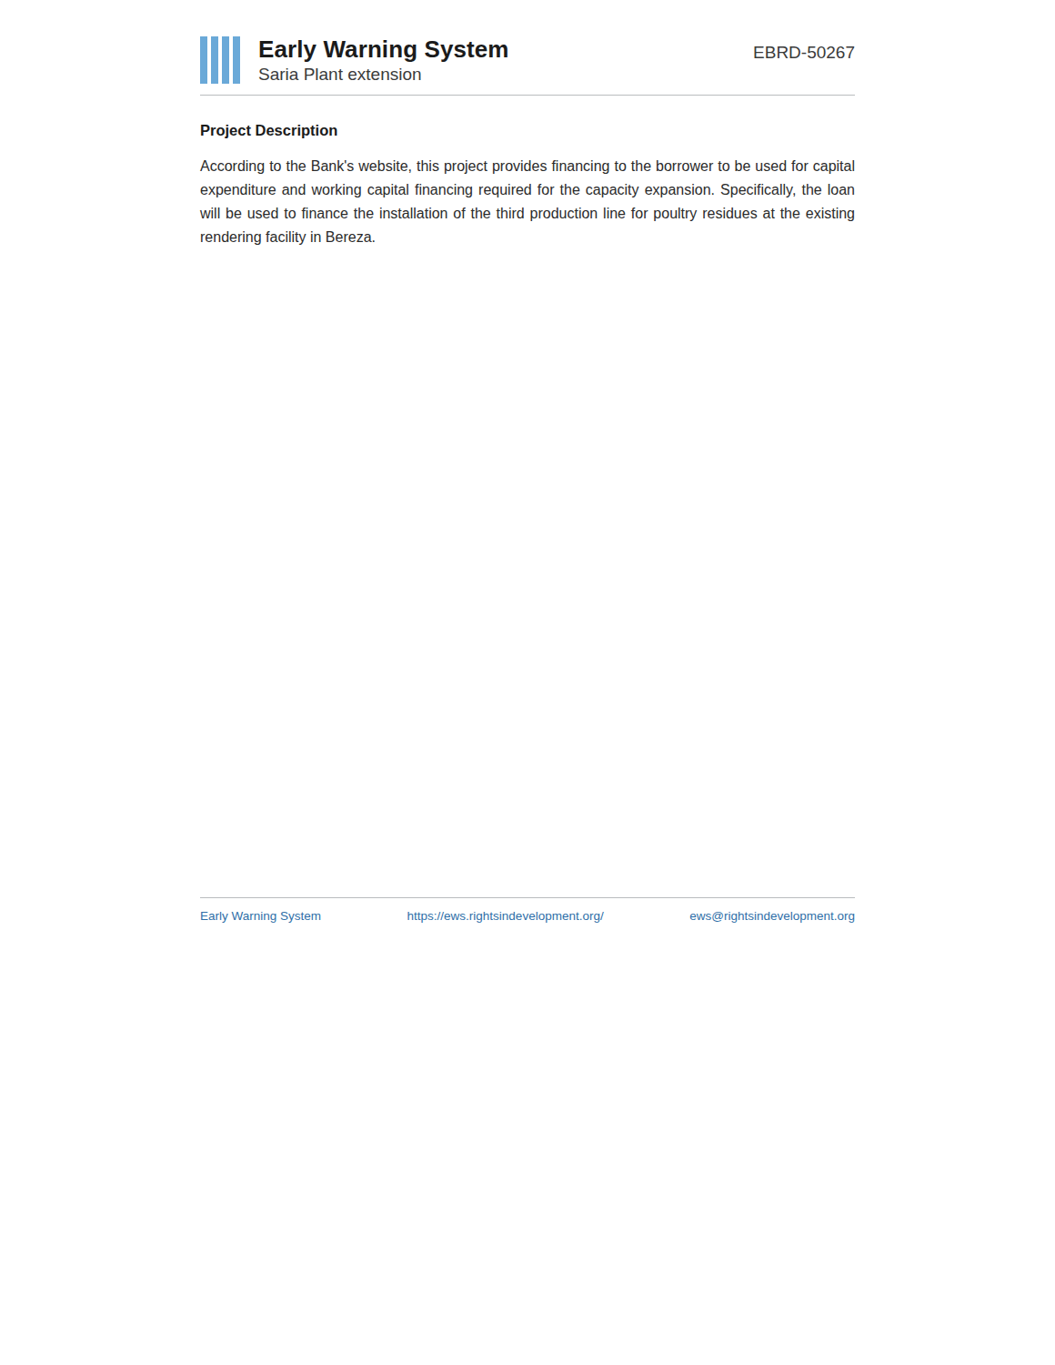Early Warning System
Saria Plant extension
EBRD-50267
Project Description
According to the Bank's website, this project provides financing to the borrower to be used for capital expenditure and working capital financing required for the capacity expansion. Specifically, the loan will be used to finance the installation of the third production line for poultry residues at the existing rendering facility in Bereza.
Early Warning System
https://ews.rightsindevelopment.org/
ews@rightsindevelopment.org